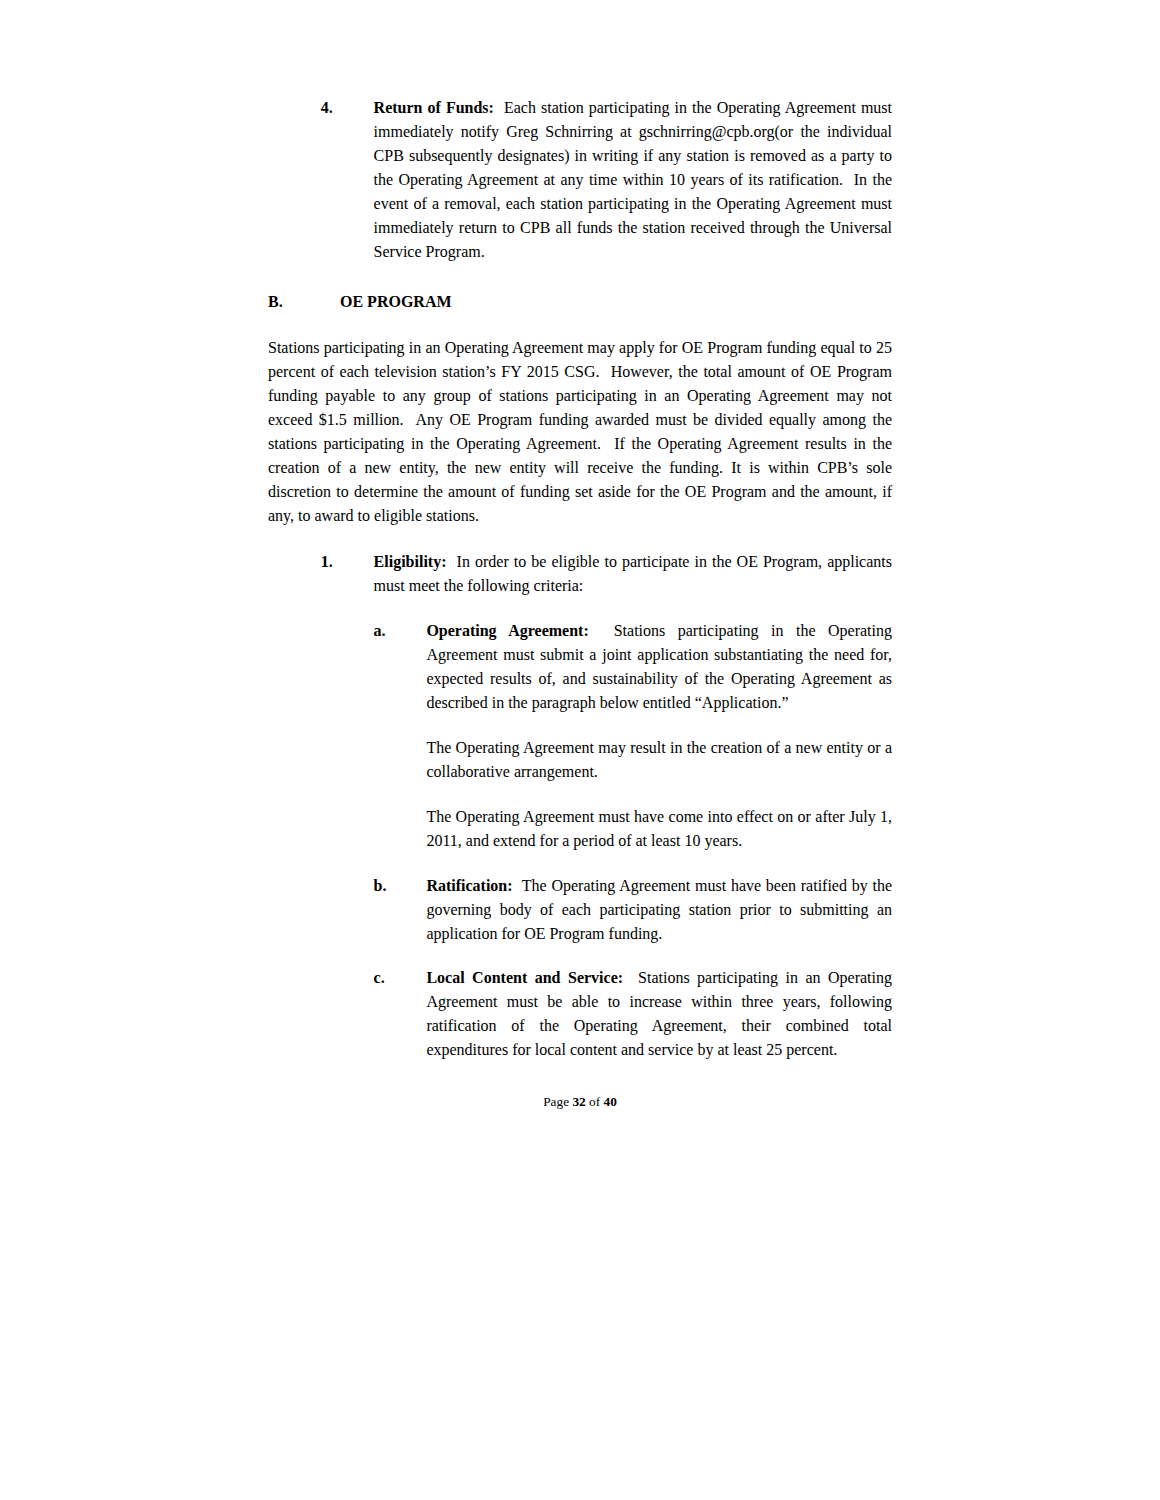4.
Return of Funds: Each station participating in the Operating Agreement must immediately notify Greg Schnirring at gschnirring@cpb.org(or the individual CPB subsequently designates) in writing if any station is removed as a party to the Operating Agreement at any time within 10 years of its ratification. In the event of a removal, each station participating in the Operating Agreement must immediately return to CPB all funds the station received through the Universal Service Program.
B.
OE PROGRAM
Stations participating in an Operating Agreement may apply for OE Program funding equal to 25 percent of each television station’s FY 2015 CSG. However, the total amount of OE Program funding payable to any group of stations participating in an Operating Agreement may not exceed $1.5 million. Any OE Program funding awarded must be divided equally among the stations participating in the Operating Agreement. If the Operating Agreement results in the creation of a new entity, the new entity will receive the funding. It is within CPB’s sole discretion to determine the amount of funding set aside for the OE Program and the amount, if any, to award to eligible stations.
1.
Eligibility: In order to be eligible to participate in the OE Program, applicants must meet the following criteria:
a.
Operating Agreement: Stations participating in the Operating Agreement must submit a joint application substantiating the need for, expected results of, and sustainability of the Operating Agreement as described in the paragraph below entitled “Application.”
The Operating Agreement may result in the creation of a new entity or a collaborative arrangement.
The Operating Agreement must have come into effect on or after July 1, 2011, and extend for a period of at least 10 years.
b.
Ratification: The Operating Agreement must have been ratified by the governing body of each participating station prior to submitting an application for OE Program funding.
c.
Local Content and Service: Stations participating in an Operating Agreement must be able to increase within three years, following ratification of the Operating Agreement, their combined total expenditures for local content and service by at least 25 percent.
Page 32 of 40